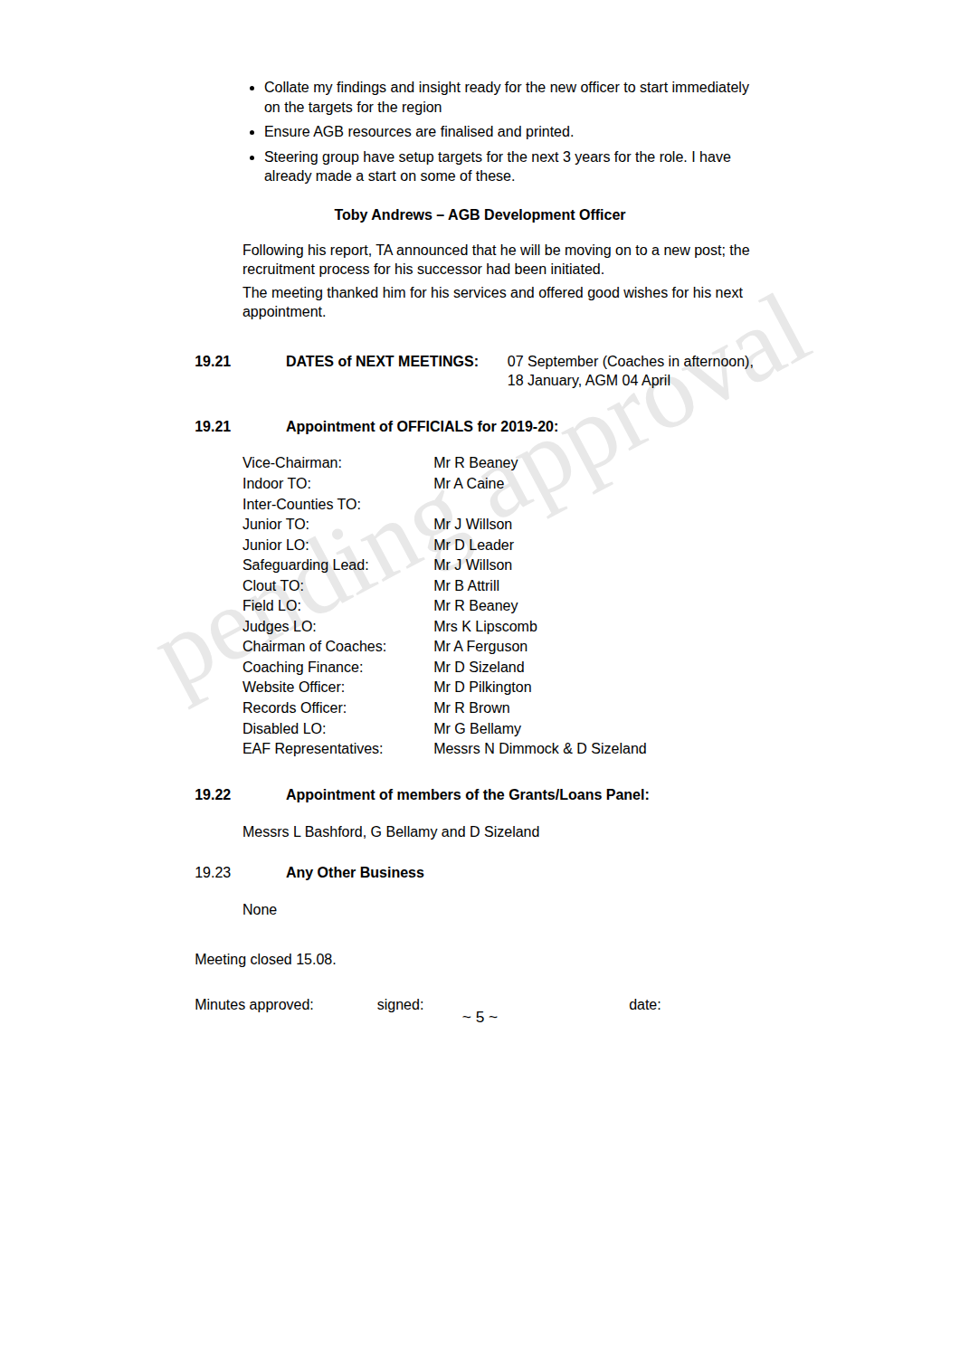pending approval
Collate my findings and insight ready for the new officer to start immediately on the targets for the region
Ensure AGB resources are finalised and printed.
Steering group have setup targets for the next 3 years for the role. I have already made a start on some of these.
Toby Andrews – AGB Development Officer
Following his report, TA announced that he will be moving on to a new post; the recruitment process for his successor had been initiated.
The meeting thanked him for his services and offered good wishes for his next appointment.
| 19.21 | DATES of NEXT MEETINGS: | 07 September (Coaches in afternoon), 18 January, AGM 04 April |
| 19.21 | Appointment of OFFICIALS for 2019-20: |
| Vice-Chairman: | Mr R Beaney |
| Indoor TO: | Mr A Caine |
| Inter-Counties TO: | |
| Junior TO: | Mr J Willson |
| Junior LO: | Mr D Leader |
| Safeguarding Lead: | Mr J Willson |
| Clout TO: | Mr B Attrill |
| Field LO: | Mr R Beaney |
| Judges LO: | Mrs K Lipscomb |
| Chairman of Coaches: | Mr A Ferguson |
| Coaching Finance: | Mr D Sizeland |
| Website Officer: | Mr D Pilkington |
| Records Officer: | Mr R Brown |
| Disabled LO: | Mr G Bellamy |
| EAF Representatives: | Messrs N Dimmock & D Sizeland |
| 19.22 | Appointment of members of the Grants/Loans Panel: |
Messrs L Bashford, G Bellamy and D Sizeland
| 19.23 | Any Other Business |
None
Meeting closed 15.08.
Minutes approved: signed: date:
~ 5 ~